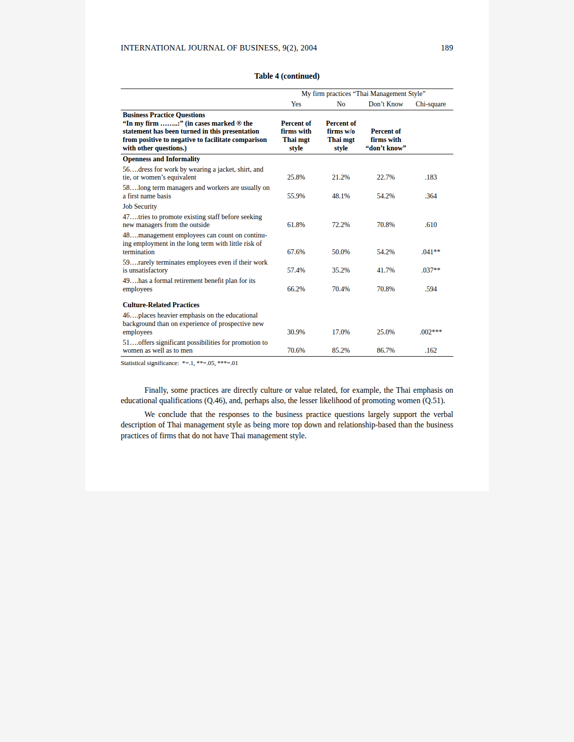International Journal of Business, 9(2), 2004 189
Table 4 (continued)
| | My firm practices “Thai Management Style” |
| --- | --- |
| | Yes | No | Don’t Know | Chi-square |
| Business Practice Questions “In my firm ……..:” (in cases marked ® the statement has been turned in this presentation from positive to negative to facilitate comparison with other questions.) | Percent of firms with Thai mgt style | Percent of firms w/o Thai mgt style | Percent of firms with “don’t know” | |
| Openness and Informality | | | | |
| 56….dress for work by wearing a jacket, shirt, and tie, or women’s equivalent | 25.8% | 21.2% | 22.7% | .183 |
| 58….long term managers and workers are usually on a first name basis | 55.9% | 48.1% | 54.2% | .364 |
| Job Security | | | | |
| 47….tries to promote existing staff before seeking new managers from the outside | 61.8% | 72.2% | 70.8% | .610 |
| 48….management employees can count on continuing employment in the long term with little risk of termination | 67.6% | 50.0% | 54.2% | .041** |
| 59….rarely terminates employees even if their work is unsatisfactory | 57.4% | 35.2% | 41.7% | .037** |
| 49….has a formal retirement benefit plan for its employees | 66.2% | 70.4% | 70.8% | .594 |
| Culture-Related Practices | | | | |
| 46….places heavier emphasis on the educational background than on experience of prospective new employees | 30.9% | 17.0% | 25.0% | .002*** |
| 51….offers significant possibilities for promotion to women as well as to men | 70.6% | 85.2% | 86.7% | .162 |
Statistical significance: *=.1, **=.05, ***=.01
Finally, some practices are directly culture or value related, for example, the Thai emphasis on educational qualifications (Q.46), and, perhaps also, the lesser likelihood of promoting women (Q.51).
We conclude that the responses to the business practice questions largely support the verbal description of Thai management style as being more top down and relationship-based than the business practices of firms that do not have Thai management style.